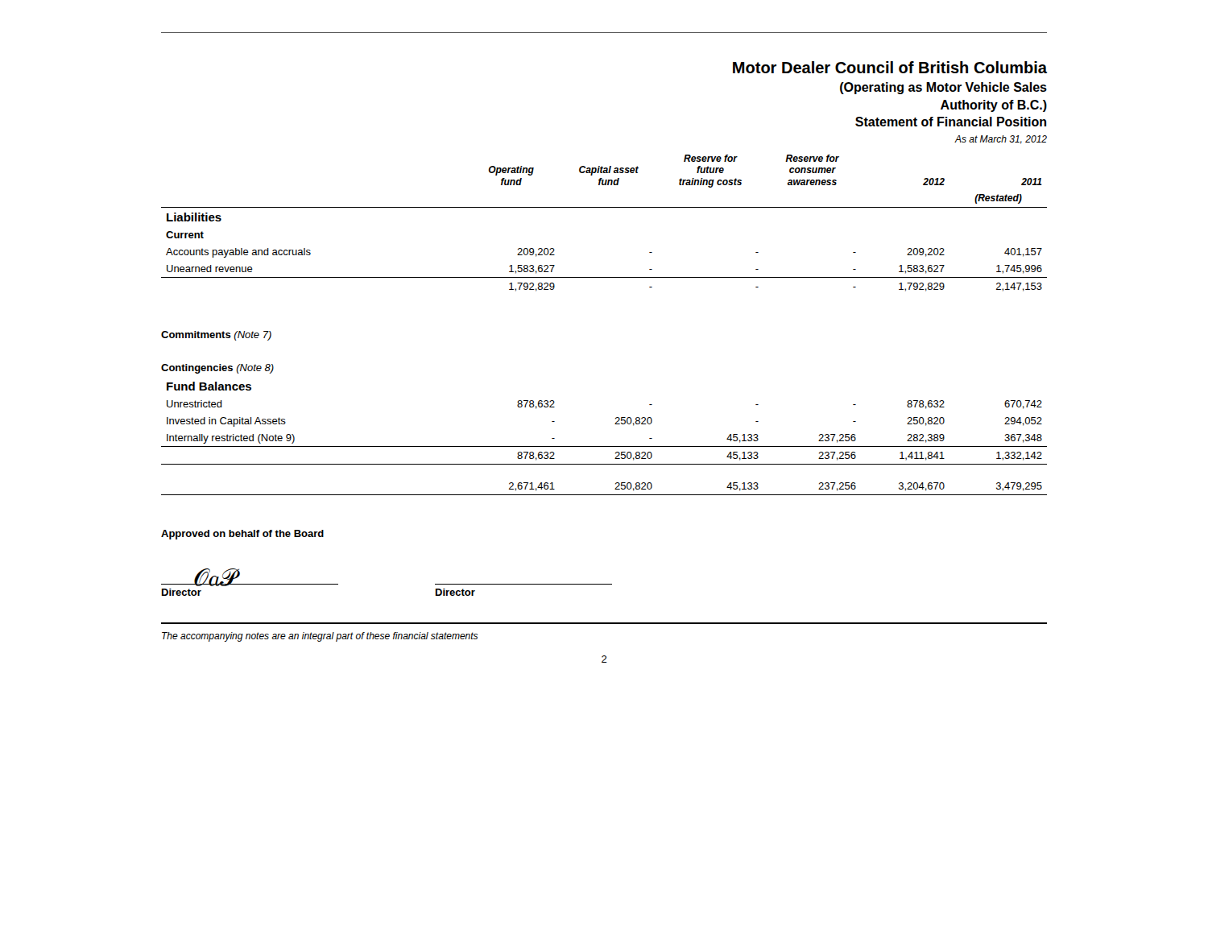Motor Dealer Council of British Columbia
(Operating as Motor Vehicle Sales
Authority of B.C.)
Statement of Financial Position
As at March 31, 2012
| | Operating fund | Capital asset fund | Reserve for future training costs | Reserve for consumer awareness | 2012 | 2011 |
| --- | --- | --- | --- | --- | --- | --- |
| | (Restated) |
| Liabilities | |
| Current | |
| Accounts payable and accruals | 209,202 | - | - | - | 209,202 | 401,157 |
| Unearned revenue | 1,583,627 | - | - | - | 1,583,627 | 1,745,996 |
| | 1,792,829 | - | - | - | 1,792,829 | 2,147,153 |
Commitments (Note 7)
Contingencies (Note 8)
| Fund Balances | | | | | | |
| Unrestricted | 878,632 | - | - | - | 878,632 | 670,742 |
| Invested in Capital Assets | - | 250,820 | - | - | 250,820 | 294,052 |
| Internally restricted (Note 9) | - | - | 45,133 | 237,256 | 282,389 | 367,348 |
| | 878,632 | 250,820 | 45,133 | 237,256 | 1,411,841 | 1,332,142 |
| | 2,671,461 | 250,820 | 45,133 | 237,256 | 3,204,670 | 3,479,295 |
Approved on behalf of the Board
𝒪𝑎𝒫
Director
Director
The accompanying notes are an integral part of these financial statements
2